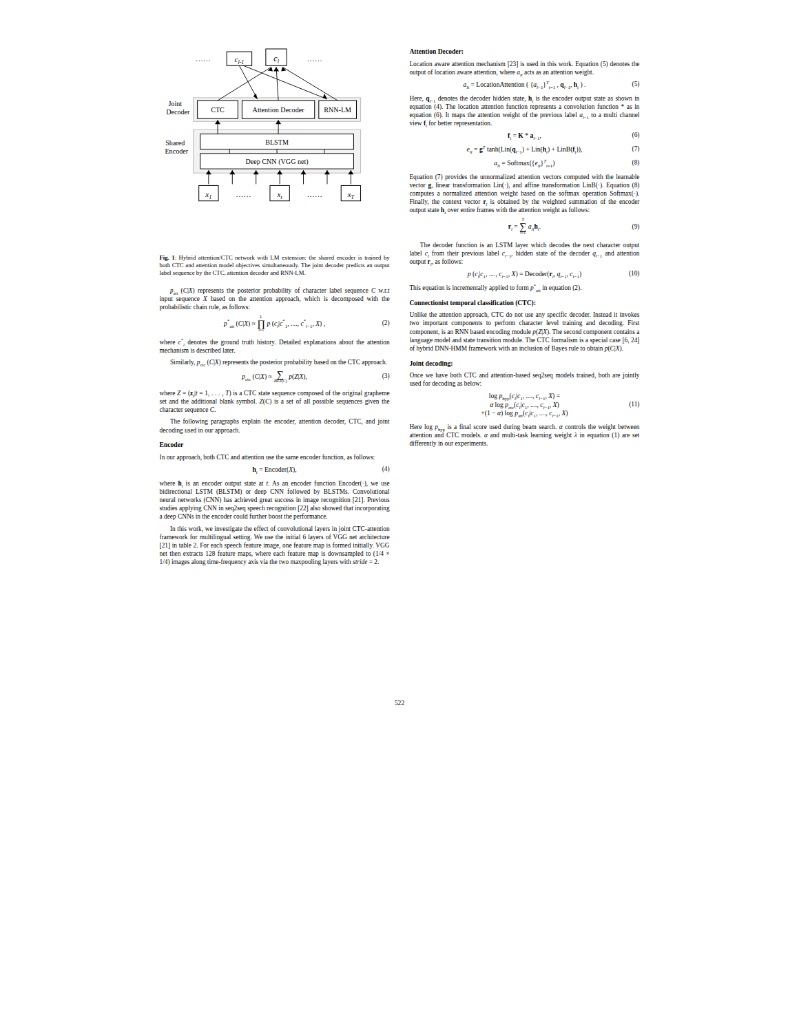cl-1 cl …… …… CTC Attention Decoder RNN-LM Joint Decoder BLSTM Deep CNN (VGG net) Shared Encoder x1 …… xt …… xT
Fig. 1: Hybrid attention/CTC network with LM extension: the shared encoder is trained by both CTC and attention model objectives simultaneously. The joint decoder predicts an output label sequence by the CTC, attention decoder and RNN-LM.
patt (C|X) represents the posterior probability of character label sequence C w.r.t input sequence X based on the attention approach, which is decomposed with the probabilistic chain rule, as follows:
p*att (C|X) ≈ L∏l=1 p (cl|c*1, ...., c*l−1, X) ,
(2)
where c*l denotes the ground truth history. Detailed explanations about the attention mechanism is described later.
Similarly, pctc (C|X) represents the posterior probability based on the CTC approach.
pctc (C|X) ≈ ∑Z∈Z(C) p(Z|X),
(3)
where Z = (zt|t = 1, . . . , T) is a CTC state sequence composed of the original grapheme set and the additional blank symbol. Z(C) is a set of all possible sequences given the character sequence C.
The following paragraphs explain the encoder, attention decoder, CTC, and joint decoding used in our approach.
Encoder
In our approach, both CTC and attention use the same encoder function, as follows:
ht = Encoder(X),
(4)
where ht is an encoder output state at t. As an encoder function Encoder(·), we use bidirectional LSTM (BLSTM) or deep CNN followed by BLSTMs. Convolutional neural networks (CNN) has achieved great success in image recognition [21]. Previous studies applying CNN in seq2seq speech recognition [22] also showed that incorporating a deep CNNs in the encoder could further boost the performance.
In this work, we investigate the effect of convolutional layers in joint CTC-attention framework for multilingual setting. We use the initial 6 layers of VGG net architecture [21] in table 2. For each speech feature image, one feature map is formed initially. VGG net then extracts 128 feature maps, where each feature map is downsampled to (1/4 × 1/4) images along time-frequency axis via the two maxpooling layers with stride = 2.
Attention Decoder:
Location aware attention mechanism [23] is used in this work. Equation (5) denotes the output of location aware attention, where alt acts as an attention weight.
alt = LocationAttention ( {al−1}Tt=1 , ql−1, ht ) .
(5)
Here, ql−1 denotes the decoder hidden state, ht is the encoder output state as shown in equation (4). The location attention function represents a convolution function * as in equation (6). It maps the attention weight of the previous label al−1 to a multi channel view ft for better representation.
ft = K * al−1,
(6)
elt = gT tanh(Lin(ql−1) + Lin(ht) + LinB(ft)),
(7)
alt = Softmax({elt}Tt=1)
(8)
Equation (7) provides the unnormalized attention vectors computed with the learnable vector g, linear transformation Lin(·), and affine transformation LinB(·). Equation (8) computes a normalized attention weight based on the softmax operation Softmax(·). Finally, the context vector rl is obtained by the weighted summation of the encoder output state ht over entire frames with the attention weight as follows:
rl = T∑t=1 alt ht.
(9)
The decoder function is an LSTM layer which decodes the next character output label cl from their previous label cl−1, hidden state of the decoder ql−1 and attention output rl, as follows:
p (cl|c1, ...., cl−1, X) = Decoder(rl, ql−1, cl−1)
(10)
This equation is incrementally applied to form p*att in equation (2).
Connectionist temporal classification (CTC):
Unlike the attention approach, CTC do not use any specific decoder. Instead it invokes two important components to perform character level training and decoding. First component, is an RNN based encoding module p(Z|X). The second component contains a language model and state transition module. The CTC formalism is a special case [6, 24] of hybrid DNN-HMM framework with an inclusion of Bayes rule to obtain p(C|X).
Joint decoding:
Once we have both CTC and attention-based seq2seq models trained, both are jointly used for decoding as below:
log phyp(cl|c1, ...., cl−1, X) = α log pctc(cl|c1, ...., cl−1, X) +(1 − α) log patt(cl|c1, ...., cl−1, X)
(11)
Here log phyp is a final score used during beam search. α controls the weight between attention and CTC models. α and multi-task learning weight λ in equation (1) are set differently in our experiments.
522